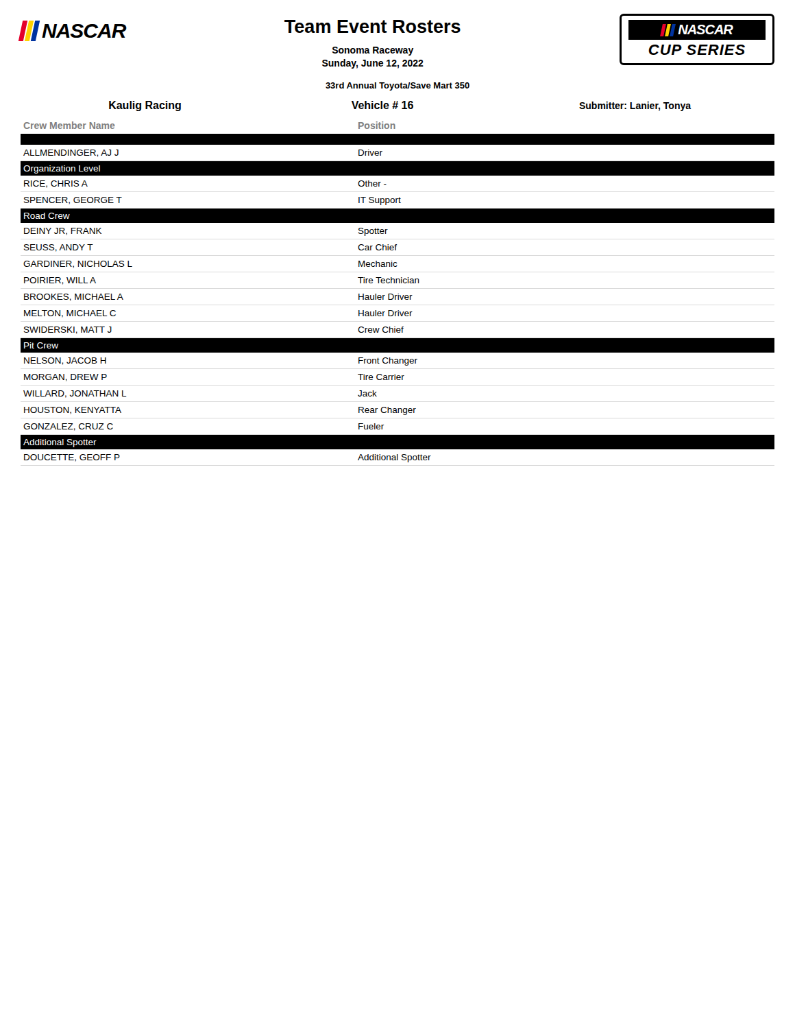NASCAR
Team Event Rosters
Sonoma Raceway
Sunday, June 12, 2022
NASCAR
CUP SERIES
33rd Annual Toyota/Save Mart 350
Kaulig Racing
Vehicle # 16
Submitter: Lanier, Tonya
| Crew Member Name | Position |
| --- | --- |
| ALLMENDINGER, AJ J | Driver |
| Organization Level |
| RICE, CHRIS A | Other - |
| SPENCER, GEORGE T | IT Support |
| Road Crew |
| DEINY JR, FRANK | Spotter |
| SEUSS, ANDY T | Car Chief |
| GARDINER, NICHOLAS L | Mechanic |
| POIRIER, WILL A | Tire Technician |
| BROOKES, MICHAEL A | Hauler Driver |
| MELTON, MICHAEL C | Hauler Driver |
| SWIDERSKI, MATT J | Crew Chief |
| Pit Crew |
| NELSON, JACOB H | Front Changer |
| MORGAN, DREW P | Tire Carrier |
| WILLARD, JONATHAN L | Jack |
| HOUSTON, KENYATTA | Rear Changer |
| GONZALEZ, CRUZ C | Fueler |
| Additional Spotter |
| DOUCETTE, GEOFF P | Additional Spotter |